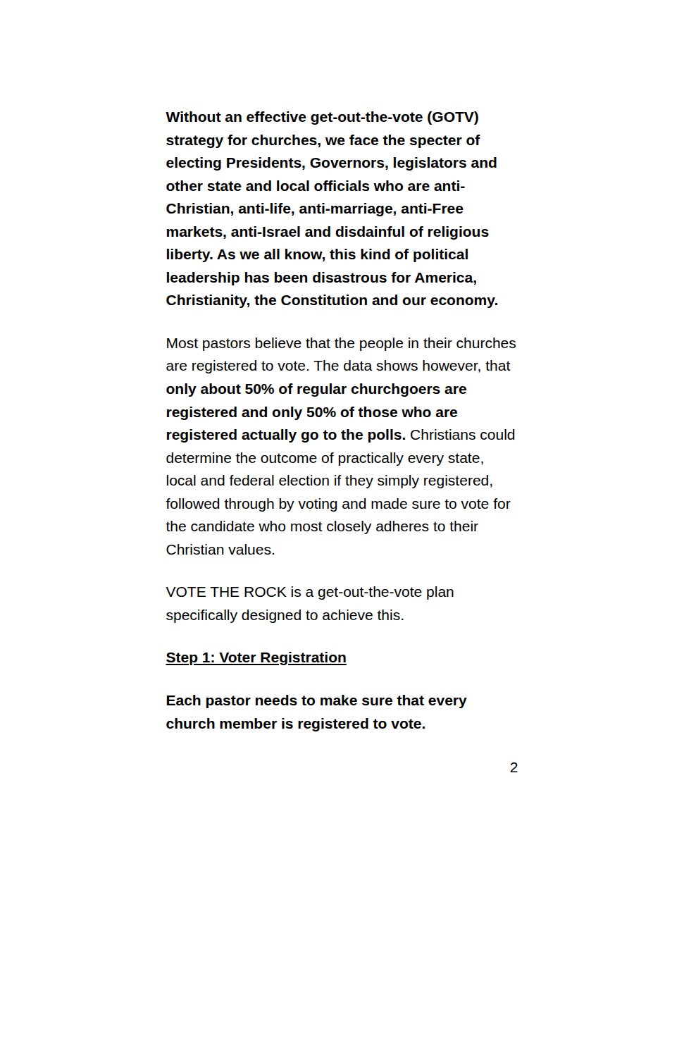Without an effective get-out-the-vote (GOTV) strategy for churches, we face the specter of electing Presidents, Governors, legislators and other state and local officials who are anti-Christian, anti-life, anti-marriage, anti-Free markets, anti-Israel and disdainful of religious liberty. As we all know, this kind of political leadership has been disastrous for America, Christianity, the Constitution and our economy.
Most pastors believe that the people in their churches are registered to vote. The data shows however, that only about 50% of regular churchgoers are registered and only 50% of those who are registered actually go to the polls. Christians could determine the outcome of practically every state, local and federal election if they simply registered, followed through by voting and made sure to vote for the candidate who most closely adheres to their Christian values.
VOTE THE ROCK is a get-out-the-vote plan specifically designed to achieve this.
Step 1: Voter Registration
Each pastor needs to make sure that every church member is registered to vote.
2